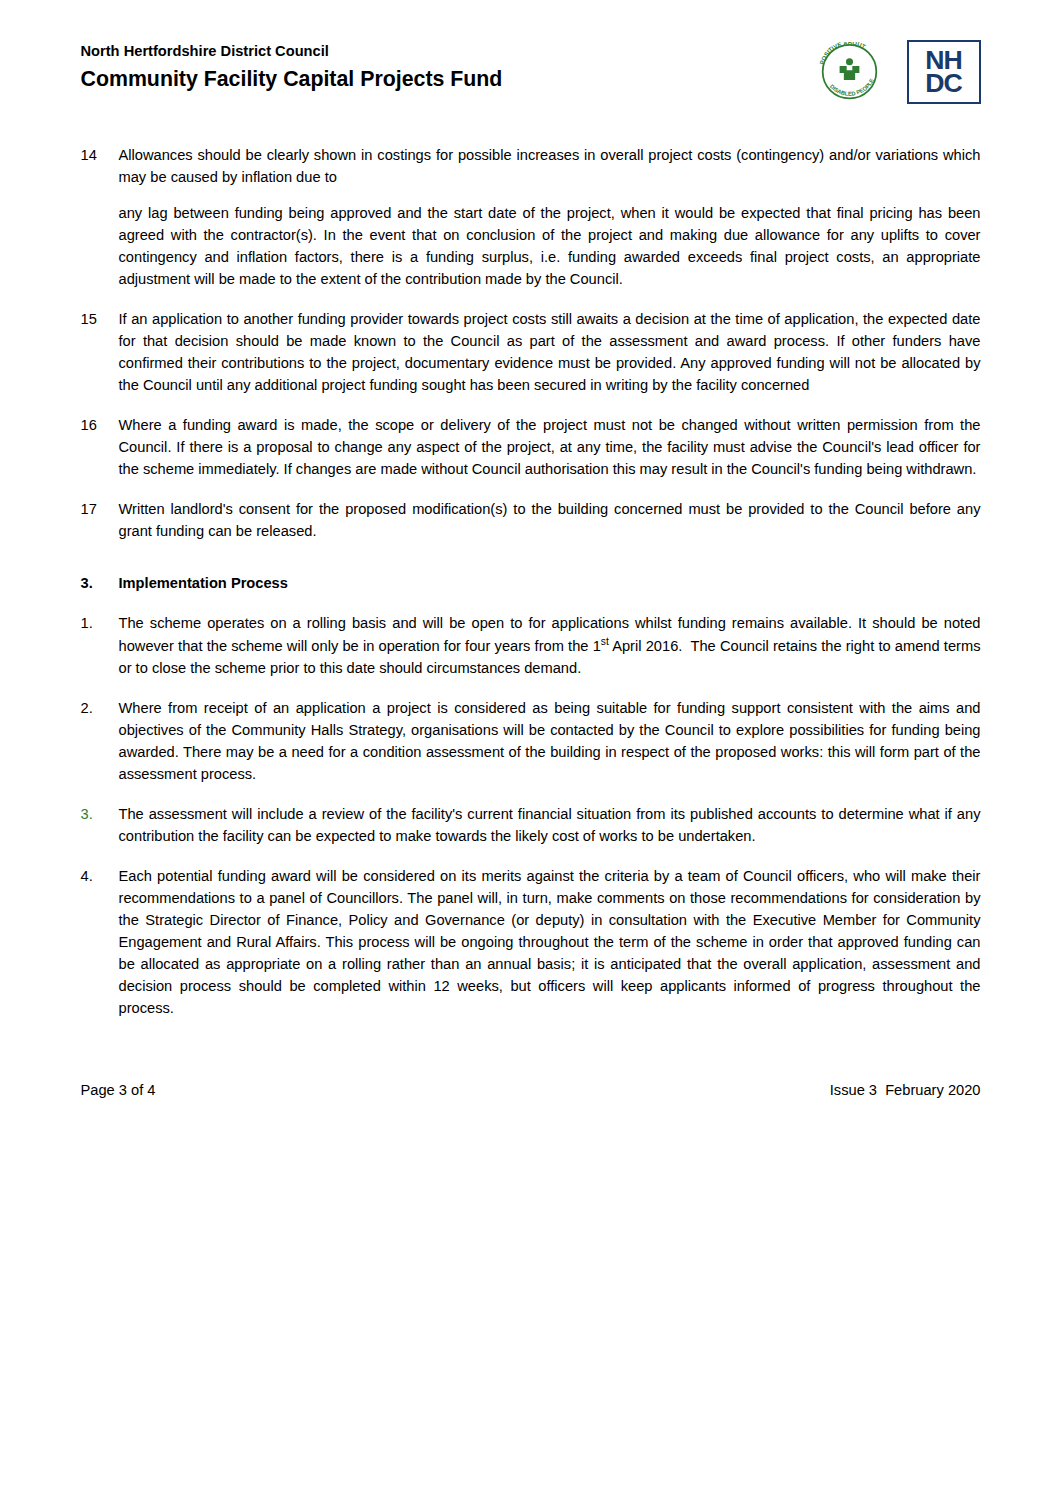North Hertfordshire District Council
Community Facility Capital Projects Fund
POSITIVE ABOUT DISABLED PEOPLE
NH
DC
14
Allowances should be clearly shown in costings for possible increases in overall project costs (contingency) and/or variations which may be caused by inflation due to
any lag between funding being approved and the start date of the project, when it would be expected that final pricing has been agreed with the contractor(s). In the event that on conclusion of the project and making due allowance for any uplifts to cover contingency and inflation factors, there is a funding surplus, i.e. funding awarded exceeds final project costs, an appropriate adjustment will be made to the extent of the contribution made by the Council.
15
If an application to another funding provider towards project costs still awaits a decision at the time of application, the expected date for that decision should be made known to the Council as part of the assessment and award process. If other funders have confirmed their contributions to the project, documentary evidence must be provided. Any approved funding will not be allocated by the Council until any additional project funding sought has been secured in writing by the facility concerned
16
Where a funding award is made, the scope or delivery of the project must not be changed without written permission from the Council. If there is a proposal to change any aspect of the project, at any time, the facility must advise the Council's lead officer for the scheme immediately. If changes are made without Council authorisation this may result in the Council's funding being withdrawn.
17
Written landlord's consent for the proposed modification(s) to the building concerned must be provided to the Council before any grant funding can be released.
3. Implementation Process
1.
The scheme operates on a rolling basis and will be open to for applications whilst funding remains available. It should be noted however that the scheme will only be in operation for four years from the 1st April 2016. The Council retains the right to amend terms or to close the scheme prior to this date should circumstances demand.
2.
Where from receipt of an application a project is considered as being suitable for funding support consistent with the aims and objectives of the Community Halls Strategy, organisations will be contacted by the Council to explore possibilities for funding being awarded. There may be a need for a condition assessment of the building in respect of the proposed works: this will form part of the assessment process.
3.
The assessment will include a review of the facility's current financial situation from its published accounts to determine what if any contribution the facility can be expected to make towards the likely cost of works to be undertaken.
4.
Each potential funding award will be considered on its merits against the criteria by a team of Council officers, who will make their recommendations to a panel of Councillors. The panel will, in turn, make comments on those recommendations for consideration by the Strategic Director of Finance, Policy and Governance (or deputy) in consultation with the Executive Member for Community Engagement and Rural Affairs. This process will be ongoing throughout the term of the scheme in order that approved funding can be allocated as appropriate on a rolling rather than an annual basis; it is anticipated that the overall application, assessment and decision process should be completed within 12 weeks, but officers will keep applicants informed of progress throughout the process.
Page 3 of 4
Issue 3 February 2020